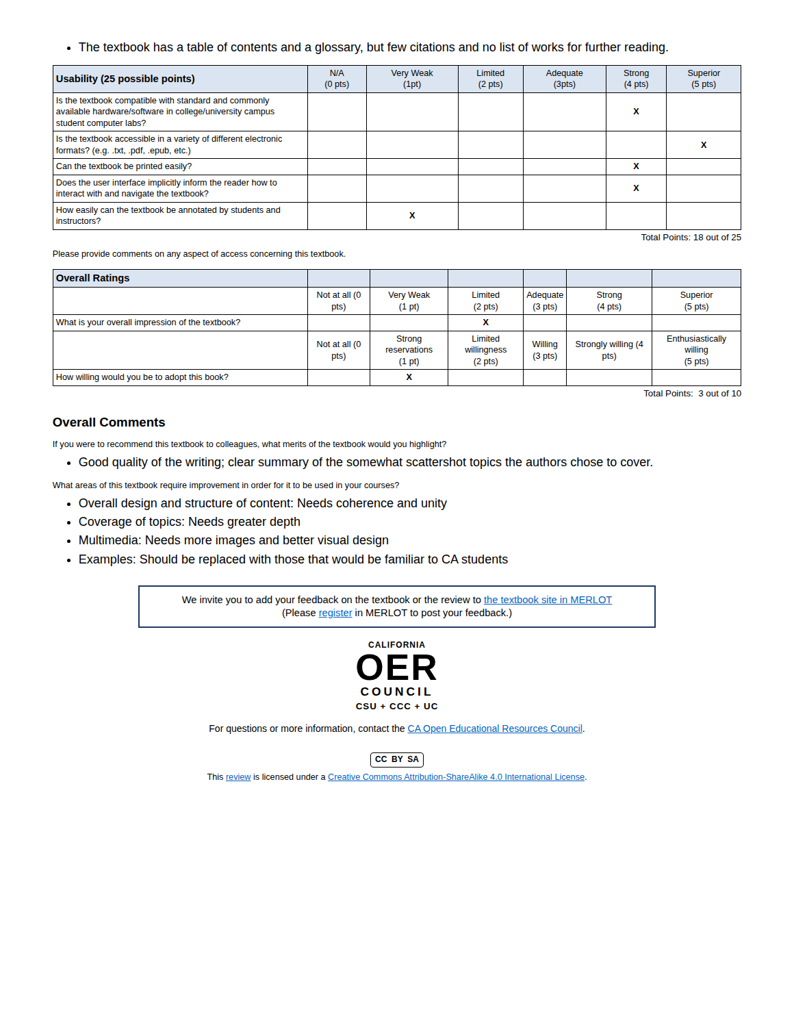The textbook has a table of contents and a glossary, but few citations and no list of works for further reading.
| Usability (25 possible points) | N/A (0 pts) | Very Weak (1pt) | Limited (2 pts) | Adequate (3pts) | Strong (4 pts) | Superior (5 pts) |
| --- | --- | --- | --- | --- | --- | --- |
| Is the textbook compatible with standard and commonly available hardware/software in college/university campus student computer labs? | | | | | X | |
| Is the textbook accessible in a variety of different electronic formats? (e.g. .txt, .pdf, .epub, etc.) | | | | | | X |
| Can the textbook be printed easily? | | | | | X | |
| Does the user interface implicitly inform the reader how to interact with and navigate the textbook? | | | | | X | |
| How easily can the textbook be annotated by students and instructors? | | X | | | | |
Total Points: 18 out of 25
Please provide comments on any aspect of access concerning this textbook.
| Overall Ratings | | | | | | |
| --- | --- | --- | --- | --- | --- | --- |
| | Not at all (0 pts) | Very Weak (1 pt) | Limited (2 pts) | Adequate (3 pts) | Strong (4 pts) | Superior (5 pts) |
| What is your overall impression of the textbook? | | | X | | | |
| | Not at all (0 pts) | Strong reservations (1 pt) | Limited willingness (2 pts) | Willing (3 pts) | Strongly willing (4 pts) | Enthusiastically willing (5 pts) |
| How willing would you be to adopt this book? | | X | | | | |
Total Points: 3 out of 10
Overall Comments
If you were to recommend this textbook to colleagues, what merits of the textbook would you highlight?
Good quality of the writing; clear summary of the somewhat scattershot topics the authors chose to cover.
What areas of this textbook require improvement in order for it to be used in your courses?
Overall design and structure of content: Needs coherence and unity
Coverage of topics: Needs greater depth
Multimedia: Needs more images and better visual design
Examples: Should be replaced with those that would be familiar to CA students
We invite you to add your feedback on the textbook or the review to the textbook site in MERLOT
(Please register in MERLOT to post your feedback.)
CALIFORNIA
OER
COUNCIL
CSU + CCC + UC
For questions or more information, contact the CA Open Educational Resources Council.
CC BY SA
This review is licensed under a Creative Commons Attribution-ShareAlike 4.0 International License.